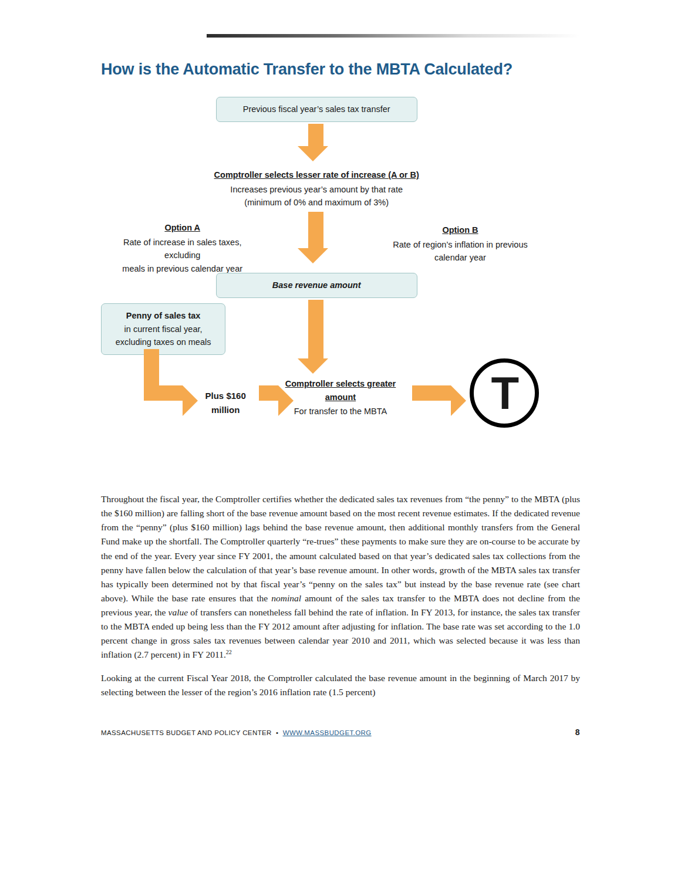How is the Automatic Transfer to the MBTA Calculated?
Previous fiscal year’s sales tax transfer
Comptroller selects lesser rate of increase (A or B) Increases previous year’s amount by that rate (minimum of 0% and maximum of 3%)
Option A Rate of increase in sales taxes, excluding meals in previous calendar year
Option B Rate of region’s inflation in previous calendar year
Base revenue amount
Penny of sales tax
in current fiscal year,
excluding taxes on meals
Plus $160 million
Comptroller selects greater amount For transfer to the MBTA
T
Throughout the fiscal year, the Comptroller certifies whether the dedicated sales tax revenues from “the penny” to the MBTA (plus the $160 million) are falling short of the base revenue amount based on the most recent revenue estimates. If the dedicated revenue from the “penny” (plus $160 million) lags behind the base revenue amount, then additional monthly transfers from the General Fund make up the shortfall. The Comptroller quarterly “re-trues” these payments to make sure they are on-course to be accurate by the end of the year. Every year since FY 2001, the amount calculated based on that year’s dedicated sales tax collections from the penny have fallen below the calculation of that year’s base revenue amount. In other words, growth of the MBTA sales tax transfer has typically been determined not by that fiscal year’s “penny on the sales tax” but instead by the base revenue rate (see chart above). While the base rate ensures that the nominal amount of the sales tax transfer to the MBTA does not decline from the previous year, the value of transfers can nonetheless fall behind the rate of inflation. In FY 2013, for instance, the sales tax transfer to the MBTA ended up being less than the FY 2012 amount after adjusting for inflation. The base rate was set according to the 1.0 percent change in gross sales tax revenues between calendar year 2010 and 2011, which was selected because it was less than inflation (2.7 percent) in FY 2011.22
Looking at the current Fiscal Year 2018, the Comptroller calculated the base revenue amount in the beginning of March 2017 by selecting between the lesser of the region’s 2016 inflation rate (1.5 percent)
MASSACHUSETTS BUDGET AND POLICY CENTER • WWW.MASSBUDGET.ORG
8